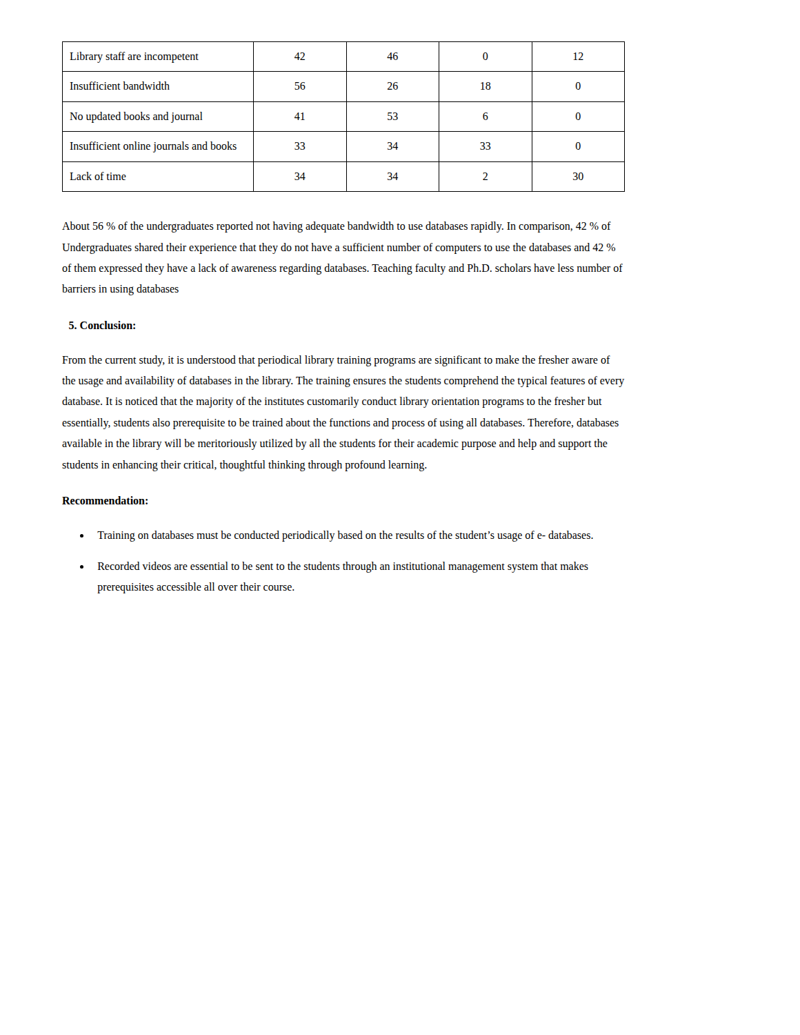| Library staff are incompetent | 42 | 46 | 0 | 12 |
| Insufficient bandwidth | 56 | 26 | 18 | 0 |
| No updated books and journal | 41 | 53 | 6 | 0 |
| Insufficient online journals and books | 33 | 34 | 33 | 0 |
| Lack of time | 34 | 34 | 2 | 30 |
About 56 % of the undergraduates reported not having adequate bandwidth to use databases rapidly. In comparison, 42 % of Undergraduates shared their experience that they do not have a sufficient number of computers to use the databases and 42 % of them expressed they have a lack of awareness regarding databases. Teaching faculty and Ph.D. scholars have less number of barriers in using databases
Conclusion:
From the current study, it is understood that periodical library training programs are significant to make the fresher aware of the usage and availability of databases in the library. The training ensures the students comprehend the typical features of every database. It is noticed that the majority of the institutes customarily conduct library orientation programs to the fresher but essentially, students also prerequisite to be trained about the functions and process of using all databases. Therefore, databases available in the library will be meritoriously utilized by all the students for their academic purpose and help and support the students in enhancing their critical, thoughtful thinking through profound learning.
Recommendation:
Training on databases must be conducted periodically based on the results of the student’s usage of e- databases.
Recorded videos are essential to be sent to the students through an institutional management system that makes prerequisites accessible all over their course.